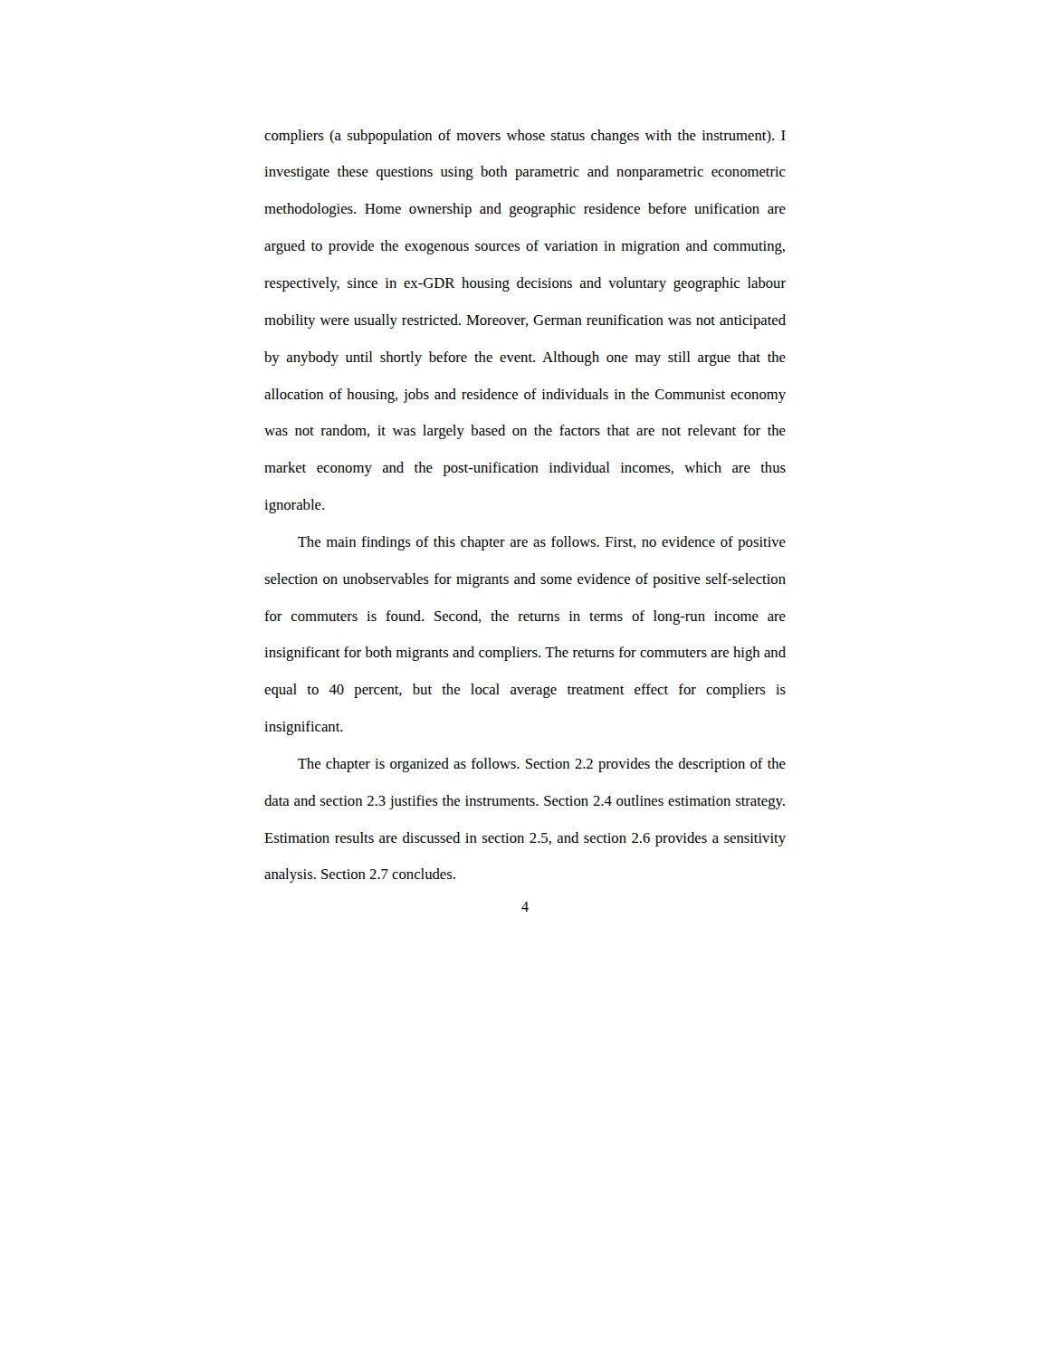compliers (a subpopulation of movers whose status changes with the instrument). I investigate these questions using both parametric and nonparametric econometric methodologies. Home ownership and geographic residence before unification are argued to provide the exogenous sources of variation in migration and commuting, respectively, since in ex-GDR housing decisions and voluntary geographic labour mobility were usually restricted. Moreover, German reunification was not anticipated by anybody until shortly before the event. Although one may still argue that the allocation of housing, jobs and residence of individuals in the Communist economy was not random, it was largely based on the factors that are not relevant for the market economy and the post-unification individual incomes, which are thus ignorable.
The main findings of this chapter are as follows. First, no evidence of positive selection on unobservables for migrants and some evidence of positive self-selection for commuters is found. Second, the returns in terms of long-run income are insignificant for both migrants and compliers. The returns for commuters are high and equal to 40 percent, but the local average treatment effect for compliers is insignificant.
The chapter is organized as follows. Section 2.2 provides the description of the data and section 2.3 justifies the instruments. Section 2.4 outlines estimation strategy. Estimation results are discussed in section 2.5, and section 2.6 provides a sensitivity analysis. Section 2.7 concludes.
4